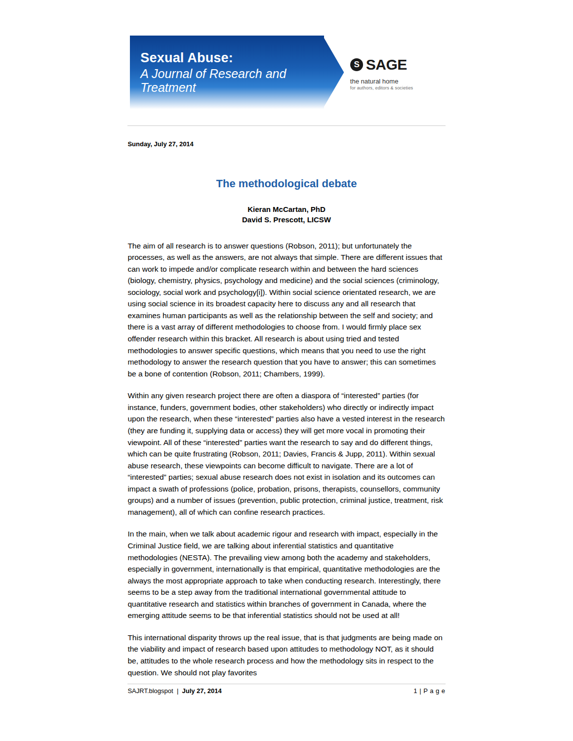Sexual Abuse: A Journal of Research and Treatment
SSAGE
the natural home for authors, editors & societies
Sunday, July 27, 2014
The methodological debate
Kieran McCartan, PhD
David S. Prescott, LICSW
The aim of all research is to answer questions (Robson, 2011); but unfortunately the processes, as well as the answers, are not always that simple. There are different issues that can work to impede and/or complicate research within and between the hard sciences (biology, chemistry, physics, psychology and medicine) and the social sciences (criminology, sociology, social work and psychology[i]). Within social science orientated research, we are using social science in its broadest capacity here to discuss any and all research that examines human participants as well as the relationship between the self and society; and there is a vast array of different methodologies to choose from. I would firmly place sex offender research within this bracket. All research is about using tried and tested methodologies to answer specific questions, which means that you need to use the right methodology to answer the research question that you have to answer; this can sometimes be a bone of contention (Robson, 2011; Chambers, 1999).
Within any given research project there are often a diaspora of “interested” parties (for instance, funders, government bodies, other stakeholders) who directly or indirectly impact upon the research, when these “interested” parties also have a vested interest in the research (they are funding it, supplying data or access) they will get more vocal in promoting their viewpoint. All of these “interested” parties want the research to say and do different things, which can be quite frustrating (Robson, 2011; Davies, Francis & Jupp, 2011). Within sexual abuse research, these viewpoints can become difficult to navigate. There are a lot of “interested” parties; sexual abuse research does not exist in isolation and its outcomes can impact a swath of professions (police, probation, prisons, therapists, counsellors, community groups) and a number of issues (prevention, public protection, criminal justice, treatment, risk management), all of which can confine research practices.
In the main, when we talk about academic rigour and research with impact, especially in the Criminal Justice field, we are talking about inferential statistics and quantitative methodologies (NESTA). The prevailing view among both the academy and stakeholders, especially in government, internationally is that empirical, quantitative methodologies are the always the most appropriate approach to take when conducting research. Interestingly, there seems to be a step away from the traditional international governmental attitude to quantitative research and statistics within branches of government in Canada, where the emerging attitude seems to be that inferential statistics should not be used at all!
This international disparity throws up the real issue, that is that judgments are being made on the viability and impact of research based upon attitudes to methodology NOT, as it should be, attitudes to the whole research process and how the methodology sits in respect to the question. We should not play favorites
SAJRT.blogspot | July 27, 2014
1 | P a g e